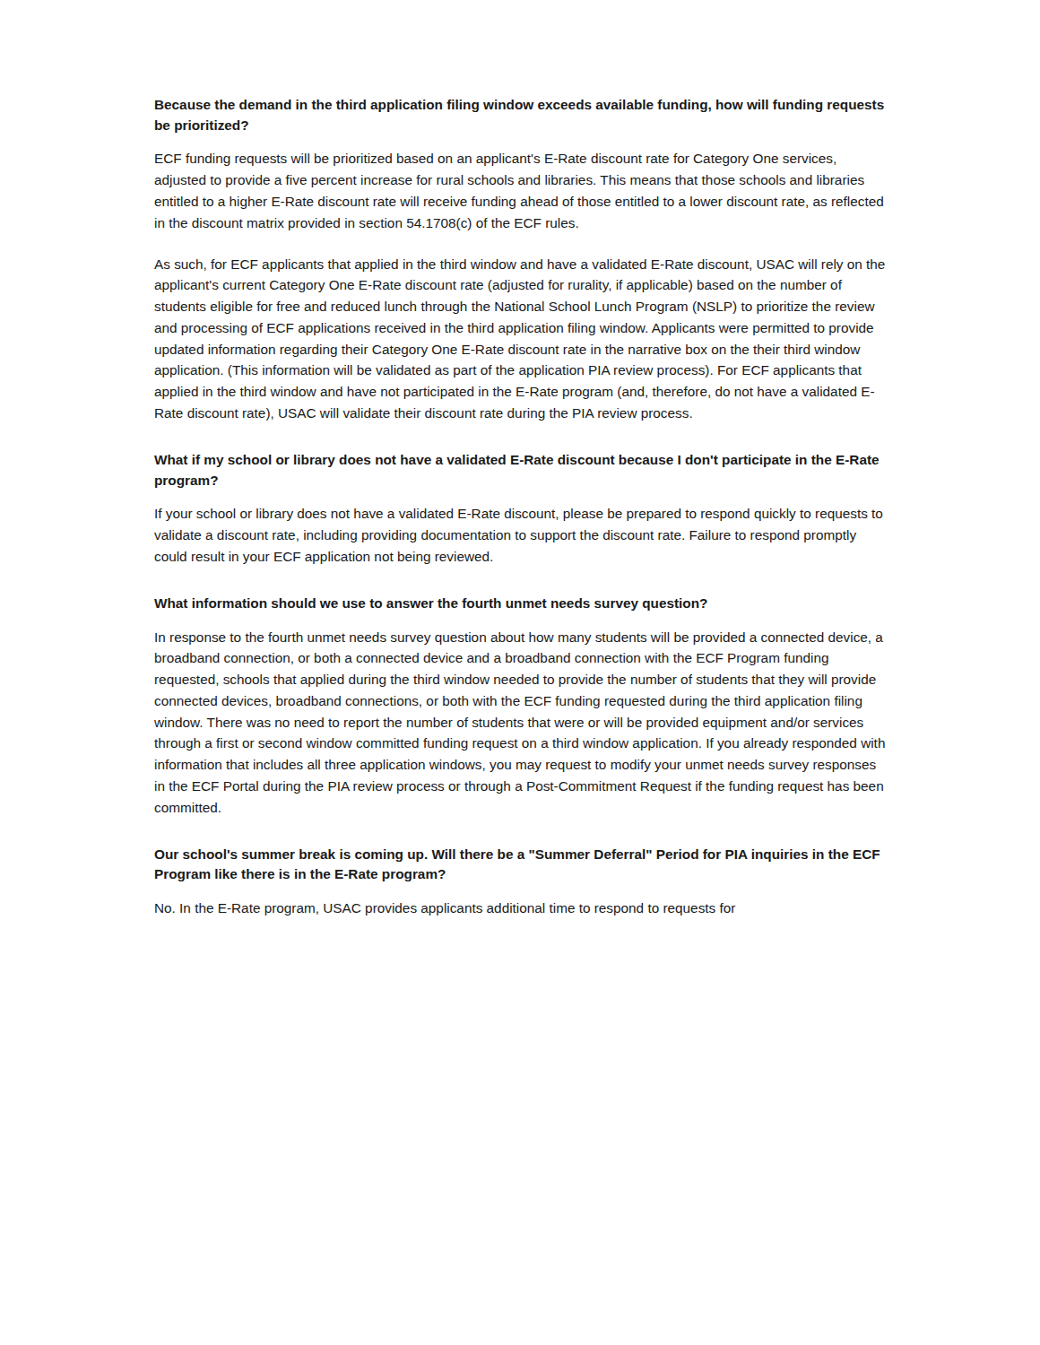Because the demand in the third application filing window exceeds available funding, how will funding requests be prioritized?
ECF funding requests will be prioritized based on an applicant's E-Rate discount rate for Category One services, adjusted to provide a five percent increase for rural schools and libraries. This means that those schools and libraries entitled to a higher E-Rate discount rate will receive funding ahead of those entitled to a lower discount rate, as reflected in the discount matrix provided in section 54.1708(c) of the ECF rules.
As such, for ECF applicants that applied in the third window and have a validated E-Rate discount, USAC will rely on the applicant's current Category One E-Rate discount rate (adjusted for rurality, if applicable) based on the number of students eligible for free and reduced lunch through the National School Lunch Program (NSLP) to prioritize the review and processing of ECF applications received in the third application filing window. Applicants were permitted to provide updated information regarding their Category One E-Rate discount rate in the narrative box on the their third window application. (This information will be validated as part of the application PIA review process). For ECF applicants that applied in the third window and have not participated in the E-Rate program (and, therefore, do not have a validated E-Rate discount rate), USAC will validate their discount rate during the PIA review process.
What if my school or library does not have a validated E-Rate discount because I don't participate in the E-Rate program?
If your school or library does not have a validated E-Rate discount, please be prepared to respond quickly to requests to validate a discount rate, including providing documentation to support the discount rate. Failure to respond promptly could result in your ECF application not being reviewed.
What information should we use to answer the fourth unmet needs survey question?
In response to the fourth unmet needs survey question about how many students will be provided a connected device, a broadband connection, or both a connected device and a broadband connection with the ECF Program funding requested, schools that applied during the third window needed to provide the number of students that they will provide connected devices, broadband connections, or both with the ECF funding requested during the third application filing window. There was no need to report the number of students that were or will be provided equipment and/or services through a first or second window committed funding request on a third window application. If you already responded with information that includes all three application windows, you may request to modify your unmet needs survey responses in the ECF Portal during the PIA review process or through a Post-Commitment Request if the funding request has been committed.
Our school's summer break is coming up. Will there be a "Summer Deferral" Period for PIA inquiries in the ECF Program like there is in the E-Rate program?
No. In the E-Rate program, USAC provides applicants additional time to respond to requests for